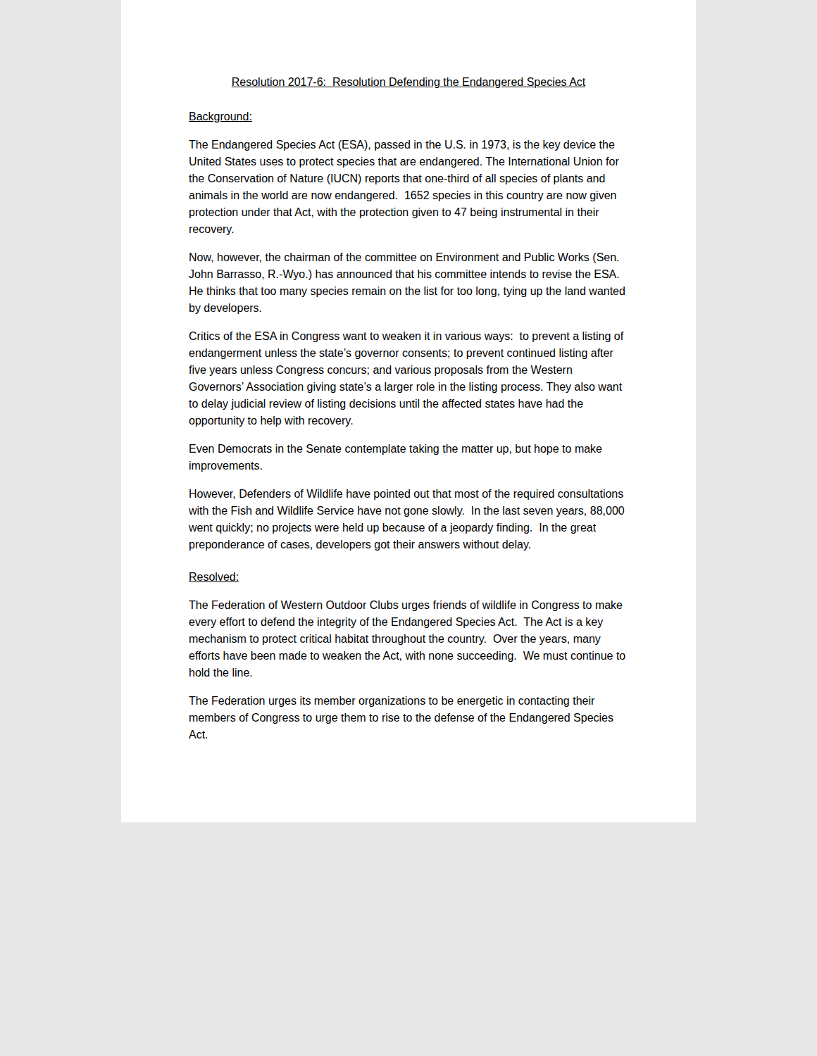Resolution 2017-6: Resolution Defending the Endangered Species Act
Background:
The Endangered Species Act (ESA), passed in the U.S. in 1973, is the key device the United States uses to protect species that are endangered. The International Union for the Conservation of Nature (IUCN) reports that one-third of all species of plants and animals in the world are now endangered. 1652 species in this country are now given protection under that Act, with the protection given to 47 being instrumental in their recovery.
Now, however, the chairman of the committee on Environment and Public Works (Sen. John Barrasso, R.-Wyo.) has announced that his committee intends to revise the ESA. He thinks that too many species remain on the list for too long, tying up the land wanted by developers.
Critics of the ESA in Congress want to weaken it in various ways: to prevent a listing of endangerment unless the state’s governor consents; to prevent continued listing after five years unless Congress concurs; and various proposals from the Western Governors’ Association giving state’s a larger role in the listing process. They also want to delay judicial review of listing decisions until the affected states have had the opportunity to help with recovery.
Even Democrats in the Senate contemplate taking the matter up, but hope to make improvements.
However, Defenders of Wildlife have pointed out that most of the required consultations with the Fish and Wildlife Service have not gone slowly. In the last seven years, 88,000 went quickly; no projects were held up because of a jeopardy finding. In the great preponderance of cases, developers got their answers without delay.
Resolved:
The Federation of Western Outdoor Clubs urges friends of wildlife in Congress to make every effort to defend the integrity of the Endangered Species Act. The Act is a key mechanism to protect critical habitat throughout the country. Over the years, many efforts have been made to weaken the Act, with none succeeding. We must continue to hold the line.
The Federation urges its member organizations to be energetic in contacting their members of Congress to urge them to rise to the defense of the Endangered Species Act.